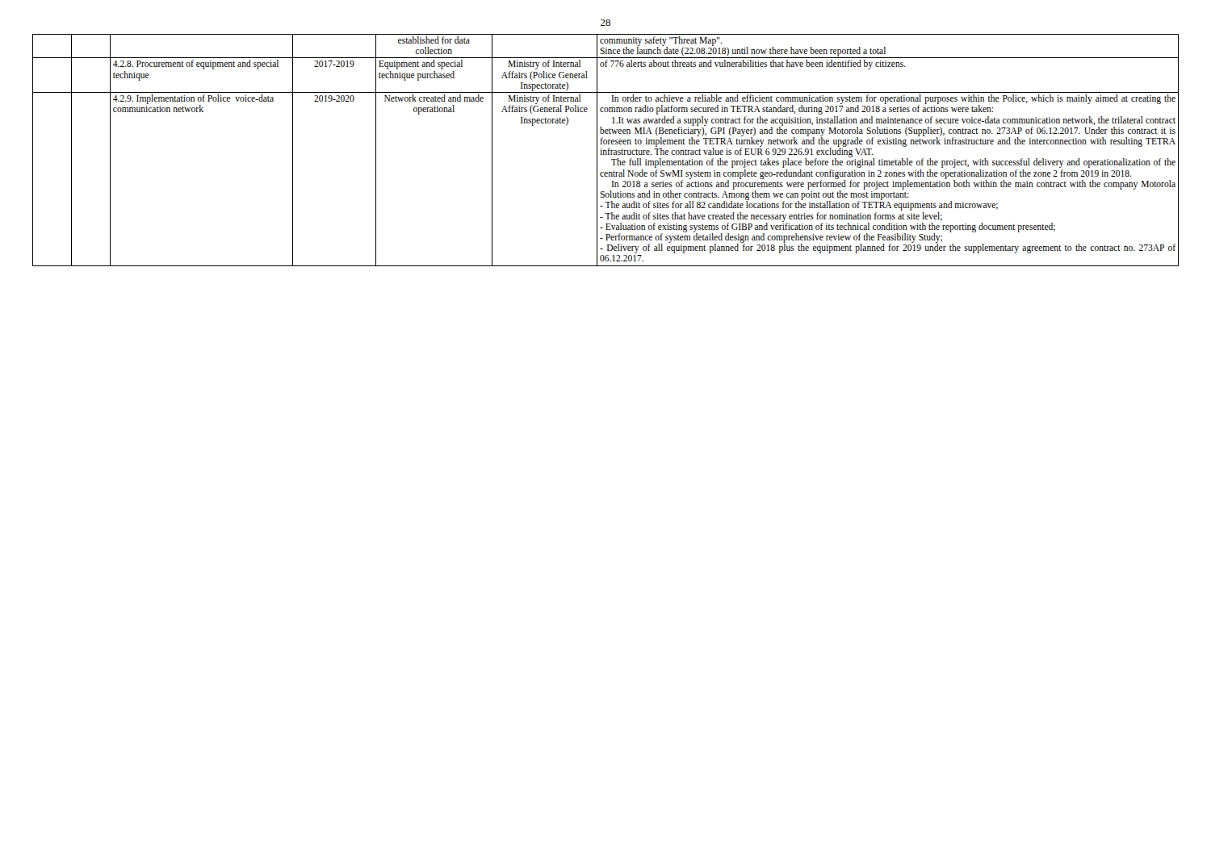28
| | | | | established for data collection | | community safety "Threat Map". Since the launch date (22.08.2018) until now there have been reported a total |
| | | 4.2.8. Procurement of equipment and special technique | 2017-2019 | Equipment and special technique purchased | Ministry of Internal Affairs (Police General Inspectorate) | of 776 alerts about threats and vulnerabilities that have been identified by citizens. |
| | | 4.2.9. Implementation of Police voice-data communication network | 2019-2020 | Network created and made operational | Ministry of Internal Affairs (General Police Inspectorate) | In order to achieve a reliable and efficient communication system for operational purposes within the Police, which is mainly aimed at creating the common radio platform secured in TETRA standard, during 2017 and 2018 a series of actions were taken: 1.It was awarded a supply contract for the acquisition, installation and maintenance of secure voice-data communication network, the trilateral contract between MIA (Beneficiary), GPI (Payer) and the company Motorola Solutions (Supplier), contract no. 273AP of 06.12.2017. Under this contract it is foreseen to implement the TETRA turnkey network and the upgrade of existing network infrastructure and the interconnection with resulting TETRA infrastructure. The contract value is of EUR 6 929 226.91 excluding VAT. The full implementation of the project takes place before the original timetable of the project, with successful delivery and operationalization of the central Node of SwMI system in complete geo-redundant configuration in 2 zones with the operationalization of the zone 2 from 2019 in 2018. In 2018 a series of actions and procurements were performed for project implementation both within the main contract with the company Motorola Solutions and in other contracts. Among them we can point out the most important: - The audit of sites for all 82 candidate locations for the installation of TETRA equipments and microwave; - The audit of sites that have created the necessary entries for nomination forms at site level; - Evaluation of existing systems of GIBP and verification of its technical condition with the reporting document presented; - Performance of system detailed design and comprehensive review of the Feasibility Study; - Delivery of all equipment planned for 2018 plus the equipment planned for 2019 under the supplementary agreement to the contract no. 273AP of 06.12.2017. |